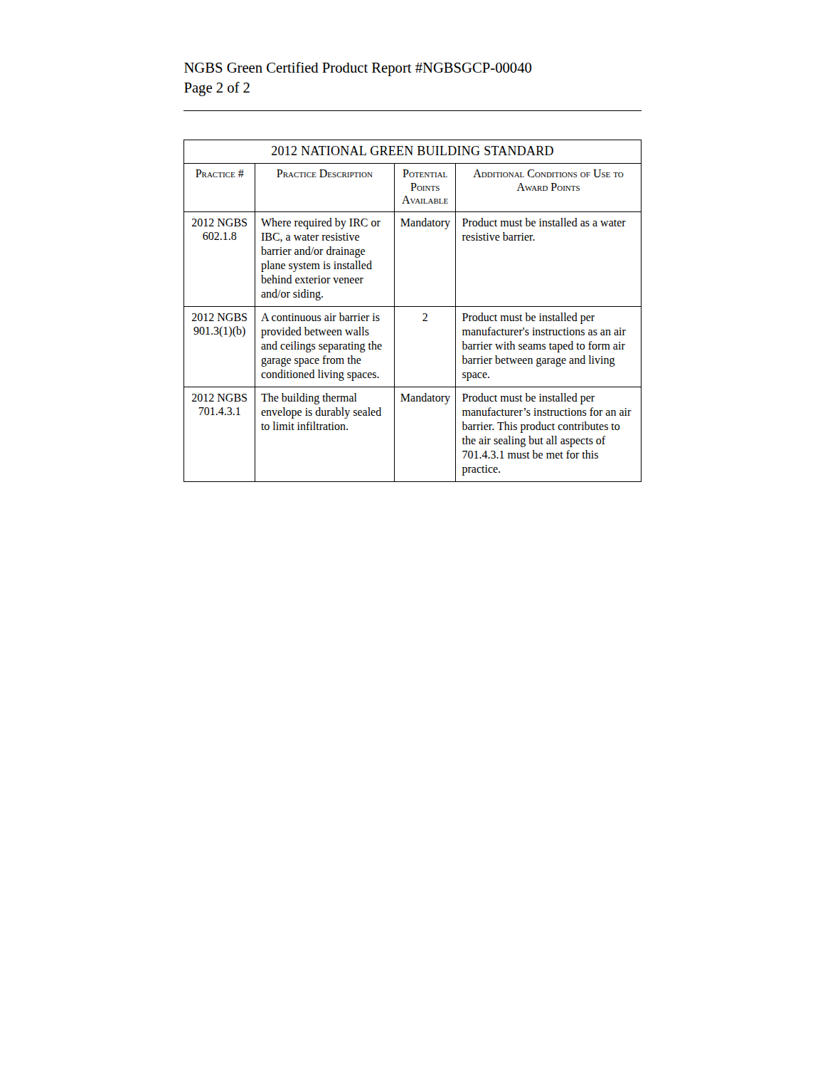NGBS Green Certified Product Report #NGBSGCP-00040 Page 2 of 2
2012 NATIONAL GREEN BUILDING STANDARD
| Practice # | Practice Description | Potential Points Available | Additional Conditions of Use to Award Points |
| --- | --- | --- | --- |
| 2012 NGBS 602.1.8 | Where required by IRC or IBC, a water resistive barrier and/or drainage plane system is installed behind exterior veneer and/or siding. | Mandatory | Product must be installed as a water resistive barrier. |
| 2012 NGBS 901.3(1)(b) | A continuous air barrier is provided between walls and ceilings separating the garage space from the conditioned living spaces. | 2 | Product must be installed per manufacturer's instructions as an air barrier with seams taped to form air barrier between garage and living space. |
| 2012 NGBS 701.4.3.1 | The building thermal envelope is durably sealed to limit infiltration. | Mandatory | Product must be installed per manufacturer’s instructions for an air barrier. This product contributes to the air sealing but all aspects of 701.4.3.1 must be met for this practice. |